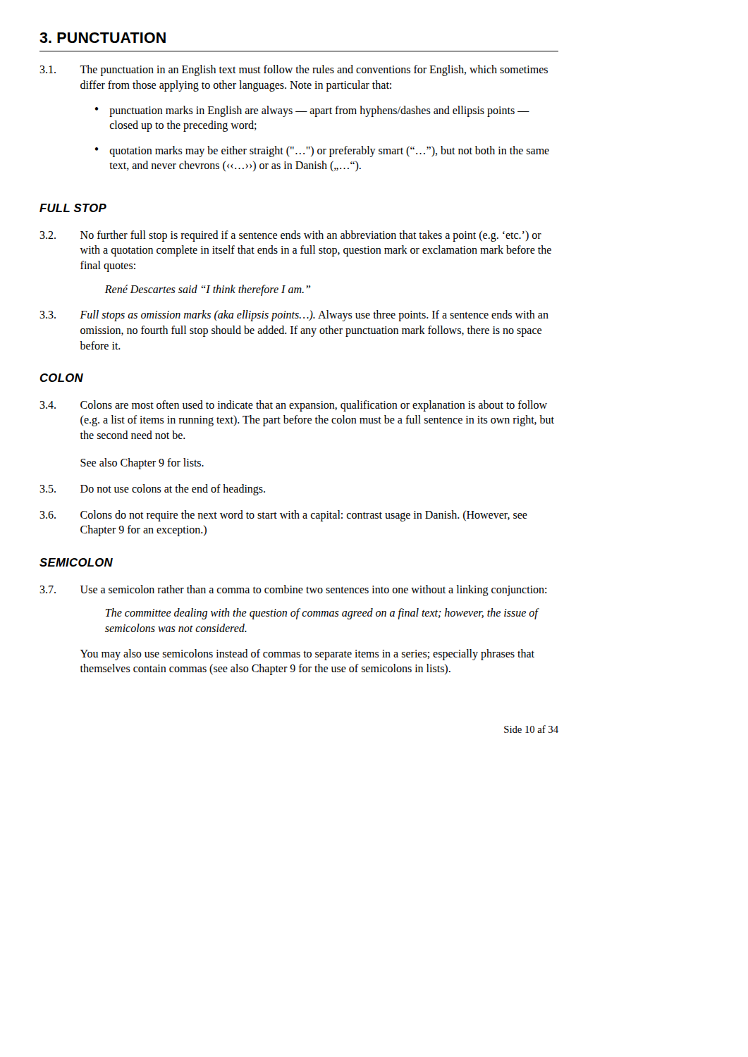3. PUNCTUATION
3.1.
The punctuation in an English text must follow the rules and conventions for English, which sometimes differ from those applying to other languages. Note in particular that:
punctuation marks in English are always — apart from hyphens/dashes and ellipsis points — closed up to the preceding word;
quotation marks may be either straight ("…") or preferably smart (“…”), but not both in the same text, and never chevrons (‹‹…››) or as in Danish („…“).
FULL STOP
3.2.
No further full stop is required if a sentence ends with an abbreviation that takes a point (e.g. ‘etc.’) or with a quotation complete in itself that ends in a full stop, question mark or exclamation mark before the final quotes:
René Descartes said “I think therefore I am.”
3.3.
Full stops as omission marks (aka ellipsis points…). Always use three points. If a sentence ends with an omission, no fourth full stop should be added. If any other punctuation mark follows, there is no space before it.
COLON
3.4.
Colons are most often used to indicate that an expansion, qualification or explanation is about to follow (e.g. a list of items in running text). The part before the colon must be a full sentence in its own right, but the second need not be.
See also Chapter 9 for lists.
3.5.
Do not use colons at the end of headings.
3.6.
Colons do not require the next word to start with a capital: contrast usage in Danish. (However, see Chapter 9 for an exception.)
SEMICOLON
3.7.
Use a semicolon rather than a comma to combine two sentences into one without a linking conjunction:
The committee dealing with the question of commas agreed on a final text; however, the issue of semicolons was not considered.
You may also use semicolons instead of commas to separate items in a series; especially phrases that themselves contain commas (see also Chapter 9 for the use of semicolons in lists).
Side 10 af 34